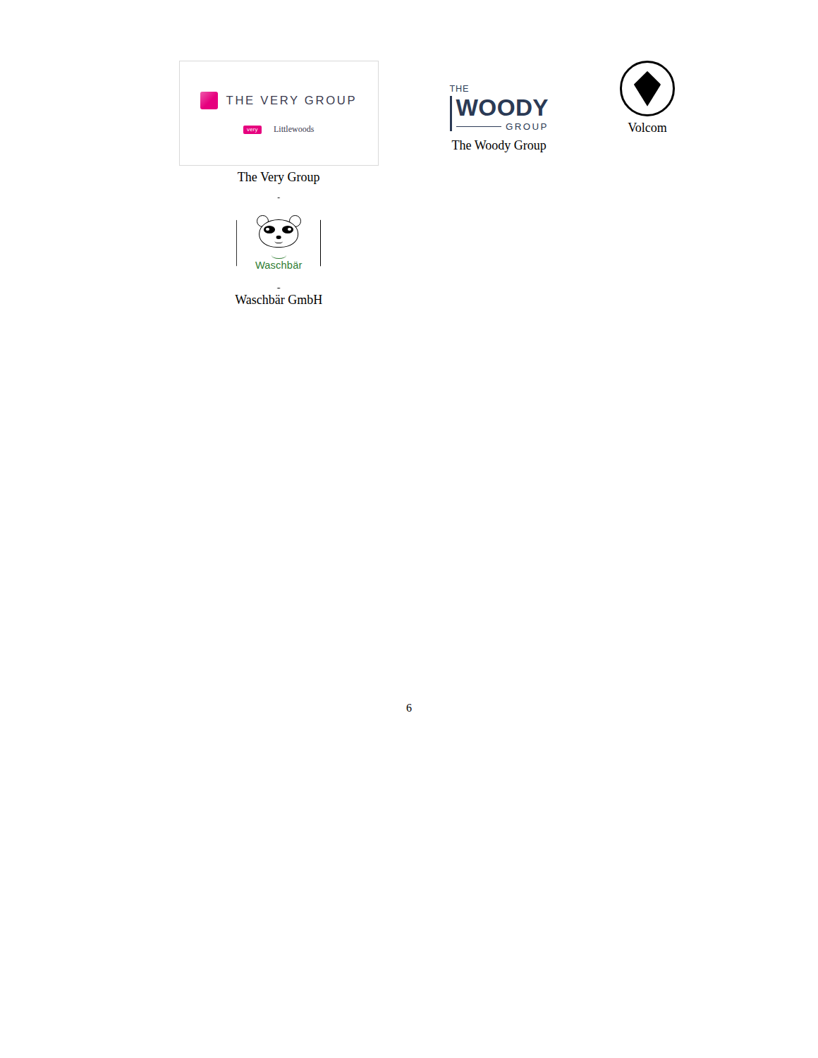THE VERY GROUP
very Littlewoods
The Very Group
THE
WOODY
GROUP
The Woody Group
Volcom
Waschbär
Waschbär GmbH
6